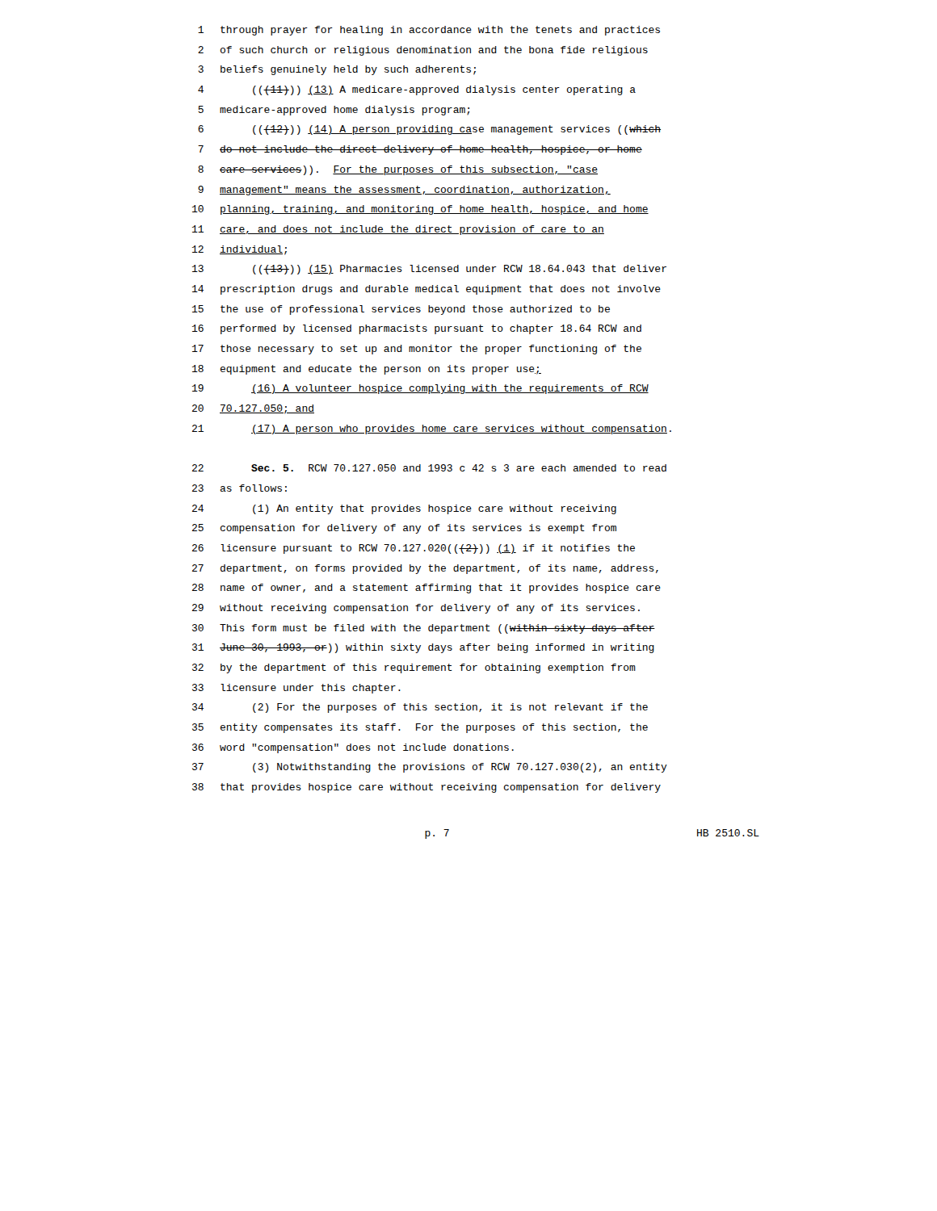1 through prayer for healing in accordance with the tenets and practices
2 of such church or religious denomination and the bona fide religious
3 beliefs genuinely held by such adherents;
4 (((11))) (13) A medicare-approved dialysis center operating a
5 medicare-approved home dialysis program;
6 (((12))) (14) A person providing case management services ((which
7 do not include the direct delivery of home health, hospice, or home
8 care services)). For the purposes of this subsection, "case
9 management" means the assessment, coordination, authorization,
10 planning, training, and monitoring of home health, hospice, and home
11 care, and does not include the direct provision of care to an
12 individual;
13 (((13))) (15) Pharmacies licensed under RCW 18.64.043 that deliver
14 prescription drugs and durable medical equipment that does not involve
15 the use of professional services beyond those authorized to be
16 performed by licensed pharmacists pursuant to chapter 18.64 RCW and
17 those necessary to set up and monitor the proper functioning of the
18 equipment and educate the person on its proper use;
19 (16) A volunteer hospice complying with the requirements of RCW
2070.127.050; and
21 (17) A person who provides home care services without compensation.
22 Sec. 5. RCW 70.127.050 and 1993 c 42 s 3 are each amended to read
23 as follows:
24 (1) An entity that provides hospice care without receiving
25 compensation for delivery of any of its services is exempt from
26 licensure pursuant to RCW 70.127.020(((2))) (1) if it notifies the
27 department, on forms provided by the department, of its name, address,
28 name of owner, and a statement affirming that it provides hospice care
29 without receiving compensation for delivery of any of its services.
30 This form must be filed with the department ((within sixty days after
31 June 30, 1993, or)) within sixty days after being informed in writing
32 by the department of this requirement for obtaining exemption from
33 licensure under this chapter.
34 (2) For the purposes of this section, it is not relevant if the
35 entity compensates its staff. For the purposes of this section, the
36 word "compensation" does not include donations.
37 (3) Notwithstanding the provisions of RCW 70.127.030(2), an entity
38 that provides hospice care without receiving compensation for delivery
p. 7 HB 2510.SL